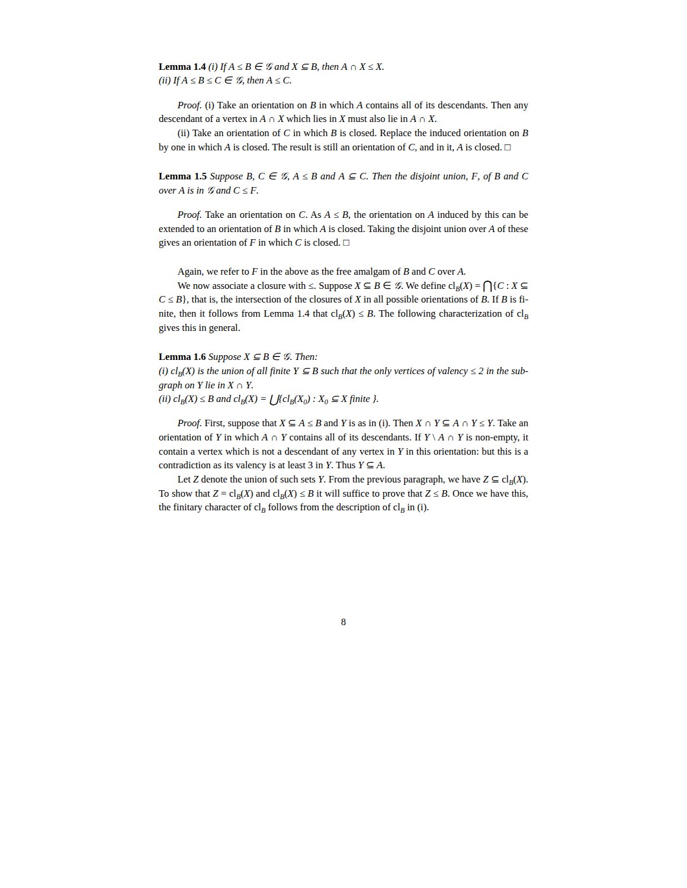Lemma 1.4 (i) If A ≤ B ∈ 𝒢 and X ⊆ B, then A ∩ X ≤ X.
(ii) If A ≤ B ≤ C ∈ 𝒢, then A ≤ C.
Proof. (i) Take an orientation on B in which A contains all of its descendants. Then any descendant of a vertex in A ∩ X which lies in X must also lie in A ∩ X.
(ii) Take an orientation of C in which B is closed. Replace the induced orientation on B by one in which A is closed. The result is still an orientation of C, and in it, A is closed. □
Lemma 1.5 Suppose B, C ∈ 𝒢, A ≤ B and A ⊆ C. Then the disjoint union, F, of B and C over A is in 𝒢 and C ≤ F.
Proof. Take an orientation on C. As A ≤ B, the orientation on A induced by this can be extended to an orientation of B in which A is closed. Taking the disjoint union over A of these gives an orientation of F in which C is closed. □
Again, we refer to F in the above as the free amalgam of B and C over A.
We now associate a closure with ≤. Suppose X ⊆ B ∈ 𝒢. We define clB(X) = ⋂{C : X ⊆ C ≤ B}, that is, the intersection of the closures of X in all possible orientations of B. If B is finite, then it follows from Lemma 1.4 that clB(X) ≤ B. The following characterization of clB gives this in general.
Lemma 1.6 Suppose X ⊆ B ∈ 𝒢. Then:
(i) clB(X) is the union of all finite Y ⊆ B such that the only vertices of valency ≤ 2 in the subgraph on Y lie in X ∩ Y.
(ii) clB(X) ≤ B and clB(X) = ⋃{clB(X0) : X0 ⊆ X finite }.
Proof. First, suppose that X ⊆ A ≤ B and Y is as in (i). Then X ∩ Y ⊆ A ∩ Y ≤ Y. Take an orientation of Y in which A ∩ Y contains all of its descendants. If Y \ A ∩ Y is non-empty, it contain a vertex which is not a descendant of any vertex in Y in this orientation: but this is a contradiction as its valency is at least 3 in Y. Thus Y ⊆ A.
Let Z denote the union of such sets Y. From the previous paragraph, we have Z ⊆ clB(X). To show that Z = clB(X) and clB(X) ≤ B it will suffice to prove that Z ≤ B. Once we have this, the finitary character of clB follows from the description of clB in (i).
8